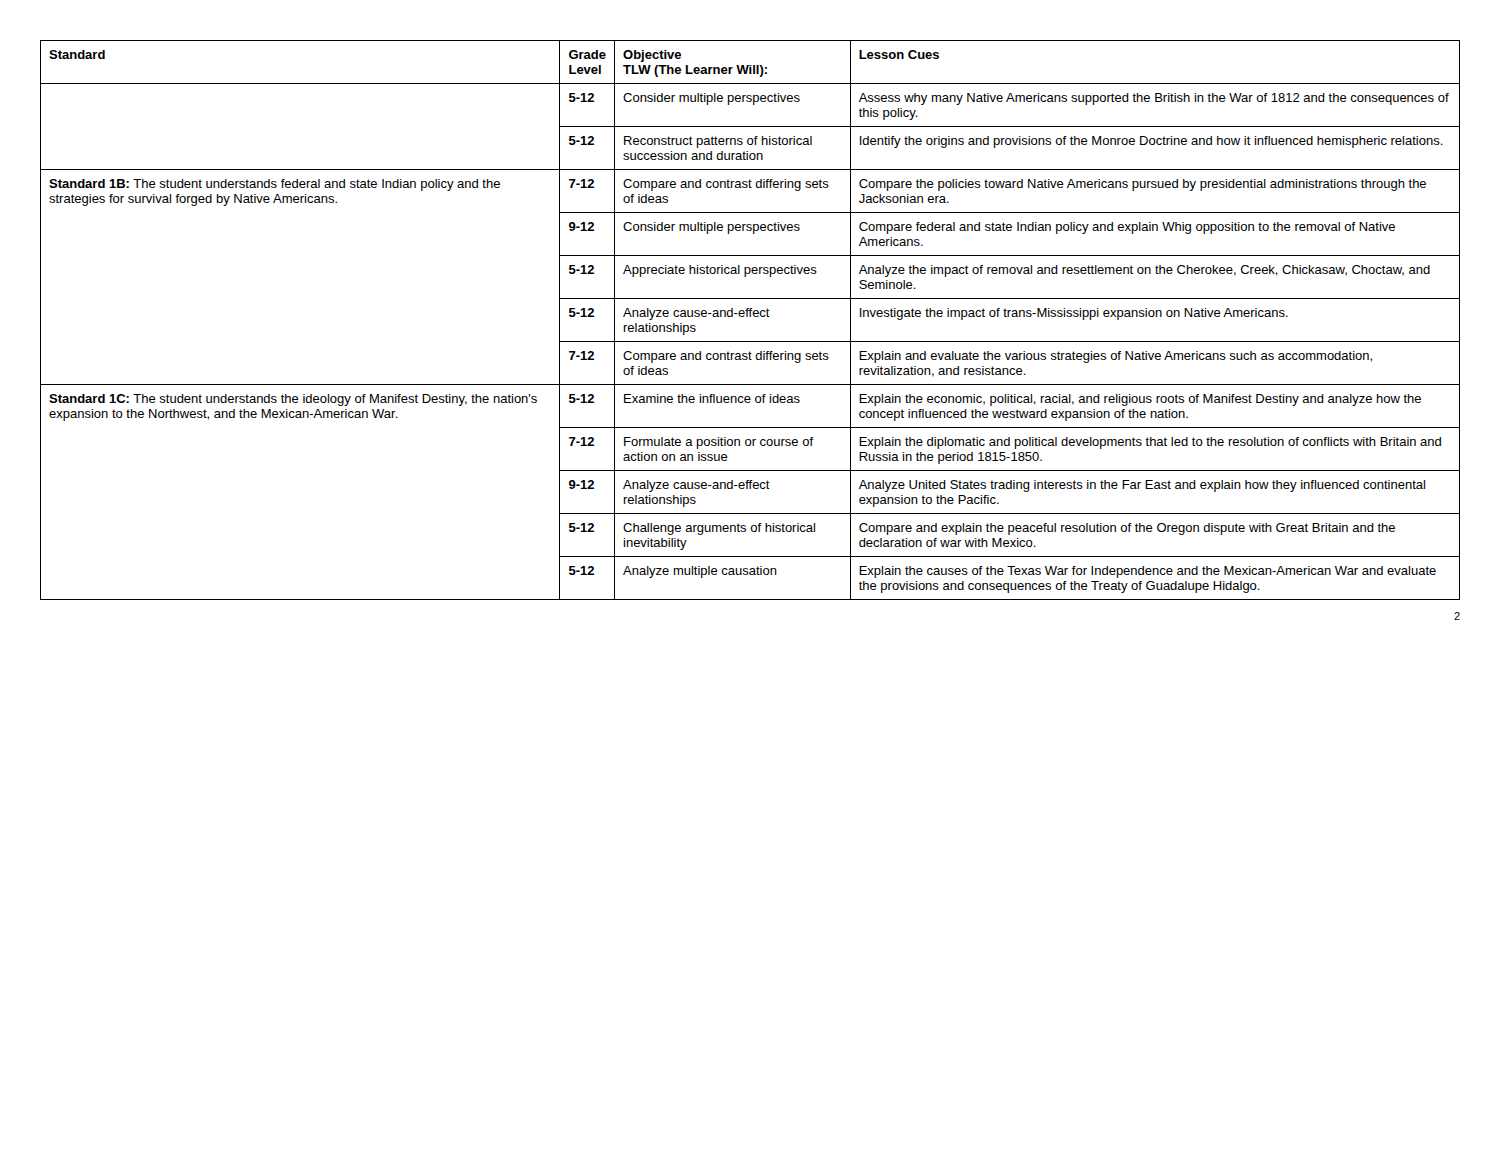| Standard | Grade Level | Objective TLW (The Learner Will): | Lesson Cues |
| --- | --- | --- | --- |
| | 5-12 | Consider multiple perspectives | Assess why many Native Americans supported the British in the War of 1812 and the consequences of this policy. |
| 5-12 | Reconstruct patterns of historical succession and duration | Identify the origins and provisions of the Monroe Doctrine and how it influenced hemispheric relations. |
| Standard 1B: The student understands federal and state Indian policy and the strategies for survival forged by Native Americans. | 7-12 | Compare and contrast differing sets of ideas | Compare the policies toward Native Americans pursued by presidential administrations through the Jacksonian era. |
| 9-12 | Consider multiple perspectives | Compare federal and state Indian policy and explain Whig opposition to the removal of Native Americans. |
| 5-12 | Appreciate historical perspectives | Analyze the impact of removal and resettlement on the Cherokee, Creek, Chickasaw, Choctaw, and Seminole. |
| 5-12 | Analyze cause-and-effect relationships | Investigate the impact of trans-Mississippi expansion on Native Americans. |
| 7-12 | Compare and contrast differing sets of ideas | Explain and evaluate the various strategies of Native Americans such as accommodation, revitalization, and resistance. |
| Standard 1C: The student understands the ideology of Manifest Destiny, the nation's expansion to the Northwest, and the Mexican-American War. | 5-12 | Examine the influence of ideas | Explain the economic, political, racial, and religious roots of Manifest Destiny and analyze how the concept influenced the westward expansion of the nation. |
| 7-12 | Formulate a position or course of action on an issue | Explain the diplomatic and political developments that led to the resolution of conflicts with Britain and Russia in the period 1815-1850. |
| 9-12 | Analyze cause-and-effect relationships | Analyze United States trading interests in the Far East and explain how they influenced continental expansion to the Pacific. |
| 5-12 | Challenge arguments of historical inevitability | Compare and explain the peaceful resolution of the Oregon dispute with Great Britain and the declaration of war with Mexico. |
| 5-12 | Analyze multiple causation | Explain the causes of the Texas War for Independence and the Mexican-American War and evaluate the provisions and consequences of the Treaty of Guadalupe Hidalgo. |
2